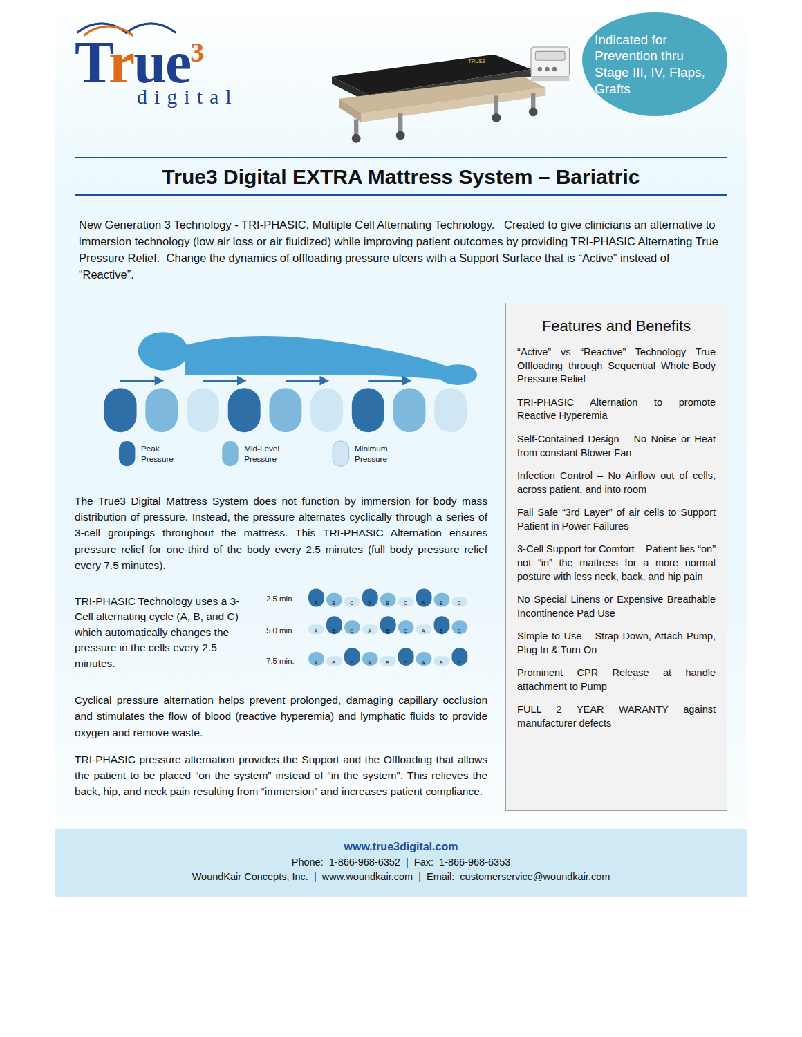True3
digital
TRUE3
Indicated for Prevention thru Stage III, IV, Flaps, Grafts
True3 Digital EXTRA Mattress System – Bariatric
New Generation 3 Technology - TRI-PHASIC, Multiple Cell Alternating Technology. Created to give clinicians an alternative to immersion technology (low air loss or air fluidized) while improving patient outcomes by providing TRI-PHASIC Alternating True Pressure Relief. Change the dynamics of offloading pressure ulcers with a Support Surface that is “Active” instead of “Reactive”.
Peak Pressure Mid-Level Pressure Minimum Pressure
The True3 Digital Mattress System does not function by immersion for body mass distribution of pressure. Instead, the pressure alternates cyclically through a series of 3-cell groupings throughout the mattress. This TRI-PHASIC Alternation ensures pressure relief for one-third of the body every 2.5 minutes (full body pressure relief every 7.5 minutes).
TRI-PHASIC Technology uses a 3-Cell alternating cycle (A, B, and C) which automatically changes the pressure in the cells every 2.5 minutes.
2.5 min. ABC ABC ABC 5.0 min. ABC ABC ABC 7.5 min. ABC ABC ABC
Cyclical pressure alternation helps prevent prolonged, damaging capillary occlusion and stimulates the flow of blood (reactive hyperemia) and lymphatic fluids to provide oxygen and remove waste.
TRI-PHASIC pressure alternation provides the Support and the Offloading that allows the patient to be placed “on the system” instead of “in the system”. This relieves the back, hip, and neck pain resulting from “immersion” and increases patient compliance.
Features and Benefits
“Active” vs “Reactive” Technology True Offloading through Sequential Whole-Body Pressure Relief
TRI-PHASIC Alternation to promote Reactive Hyperemia
Self-Contained Design – No Noise or Heat from constant Blower Fan
Infection Control – No Airflow out of cells, across patient, and into room
Fail Safe “3rd Layer” of air cells to Support Patient in Power Failures
3-Cell Support for Comfort – Patient lies “on” not “in” the mattress for a more normal posture with less neck, back, and hip pain
No Special Linens or Expensive Breathable Incontinence Pad Use
Simple to Use – Strap Down, Attach Pump, Plug In & Turn On
Prominent CPR Release at handle attachment to Pump
FULL 2 YEAR WARANTY against manufacturer defects
www.true3digital.com
Phone: 1-866-968-6352 | Fax: 1-866-968-6353
WoundKair Concepts, Inc. | www.woundkair.com | Email: customerservice@woundkair.com